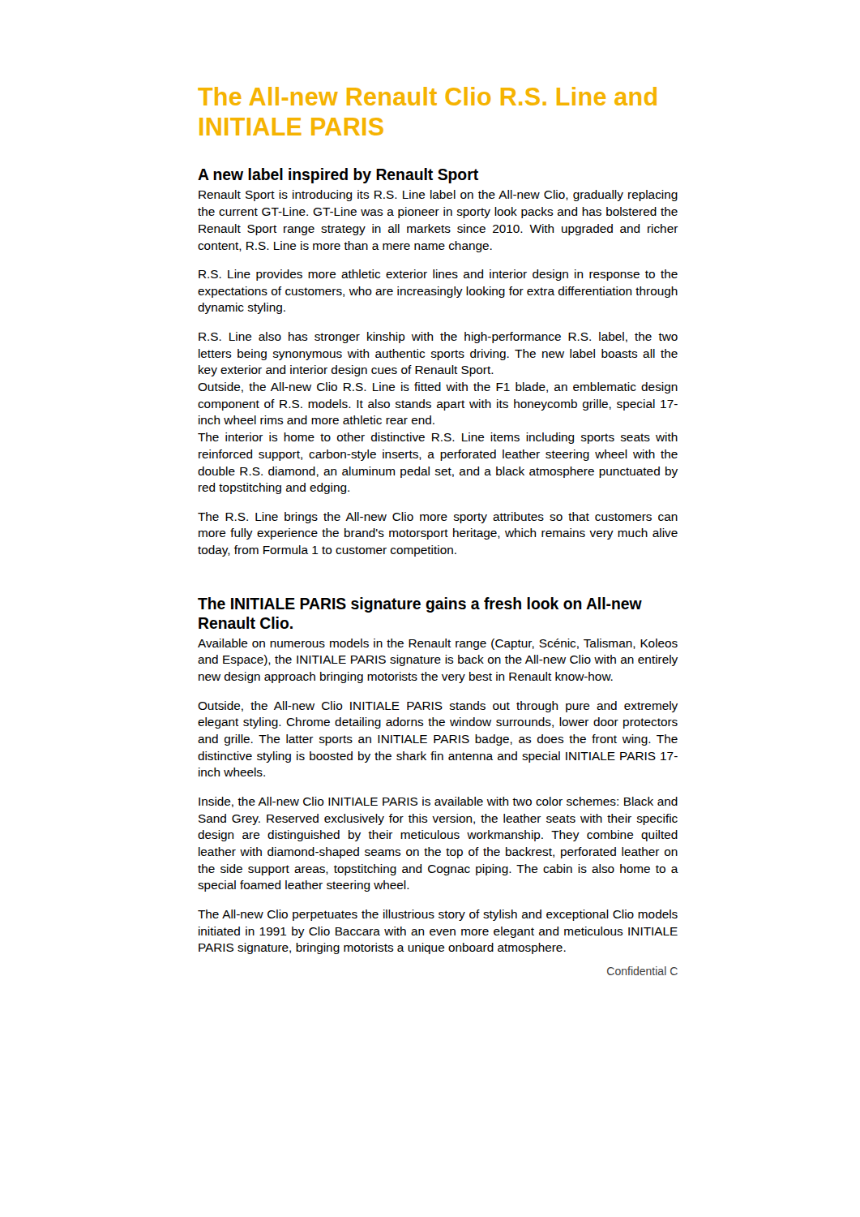The All-new Renault Clio R.S. Line and INITIALE PARIS
A new label inspired by Renault Sport
Renault Sport is introducing its R.S. Line label on the All-new Clio, gradually replacing the current GT-Line. GT-Line was a pioneer in sporty look packs and has bolstered the Renault Sport range strategy in all markets since 2010. With upgraded and richer content, R.S. Line is more than a mere name change.
R.S. Line provides more athletic exterior lines and interior design in response to the expectations of customers, who are increasingly looking for extra differentiation through dynamic styling.
R.S. Line also has stronger kinship with the high-performance R.S. label, the two letters being synonymous with authentic sports driving. The new label boasts all the key exterior and interior design cues of Renault Sport.
Outside, the All-new Clio R.S. Line is fitted with the F1 blade, an emblematic design component of R.S. models. It also stands apart with its honeycomb grille, special 17-inch wheel rims and more athletic rear end.
The interior is home to other distinctive R.S. Line items including sports seats with reinforced support, carbon-style inserts, a perforated leather steering wheel with the double R.S. diamond, an aluminum pedal set, and a black atmosphere punctuated by red topstitching and edging.
The R.S. Line brings the All-new Clio more sporty attributes so that customers can more fully experience the brand's motorsport heritage, which remains very much alive today, from Formula 1 to customer competition.
The INITIALE PARIS signature gains a fresh look on All-new Renault Clio.
Available on numerous models in the Renault range (Captur, Scénic, Talisman, Koleos and Espace), the INITIALE PARIS signature is back on the All-new Clio with an entirely new design approach bringing motorists the very best in Renault know-how.
Outside, the All-new Clio INITIALE PARIS stands out through pure and extremely elegant styling. Chrome detailing adorns the window surrounds, lower door protectors and grille. The latter sports an INITIALE PARIS badge, as does the front wing. The distinctive styling is boosted by the shark fin antenna and special INITIALE PARIS 17-inch wheels.
Inside, the All-new Clio INITIALE PARIS is available with two color schemes: Black and Sand Grey. Reserved exclusively for this version, the leather seats with their specific design are distinguished by their meticulous workmanship. They combine quilted leather with diamond-shaped seams on the top of the backrest, perforated leather on the side support areas, topstitching and Cognac piping. The cabin is also home to a special foamed leather steering wheel.
The All-new Clio perpetuates the illustrious story of stylish and exceptional Clio models initiated in 1991 by Clio Baccara with an even more elegant and meticulous INITIALE PARIS signature, bringing motorists a unique onboard atmosphere.
Confidential C